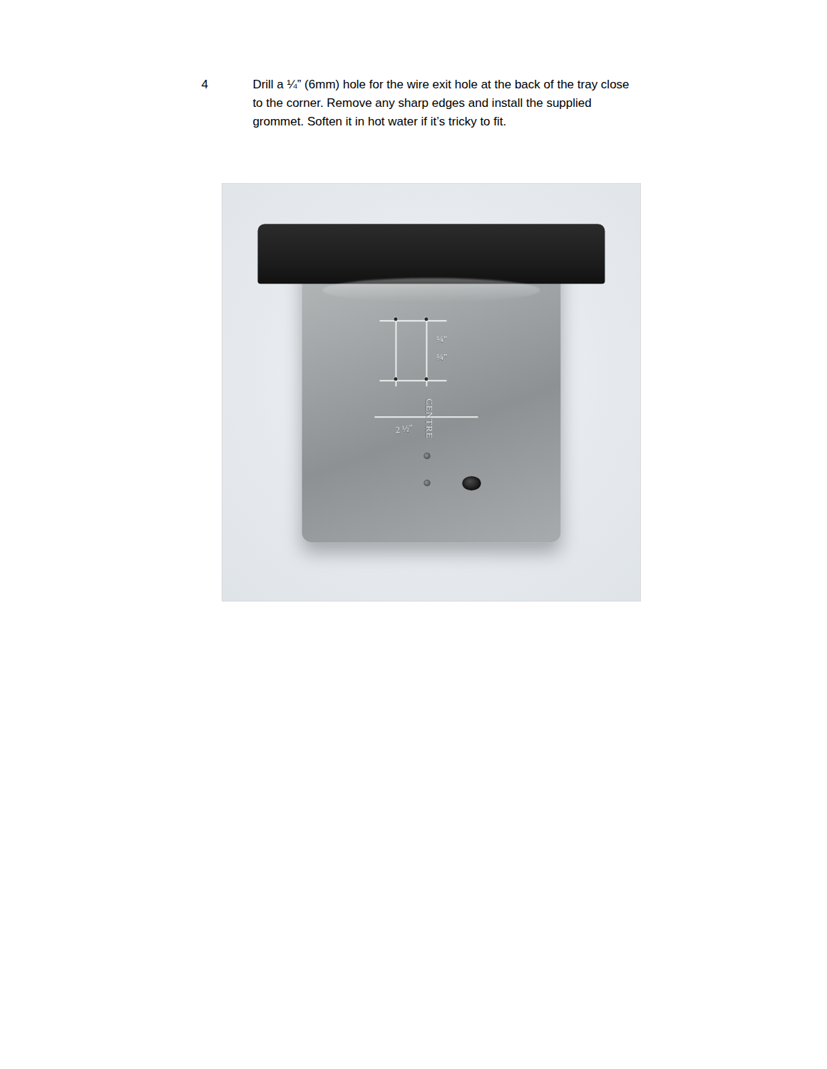4
Drill a ¼” (6mm) hole for the wire exit hole at the back of the tray close to the corner. Remove any sharp edges and install the supplied grommet. Soften it in hot water if it’s tricky to fit.
CENTRE
¼"
¼"
2 ½"